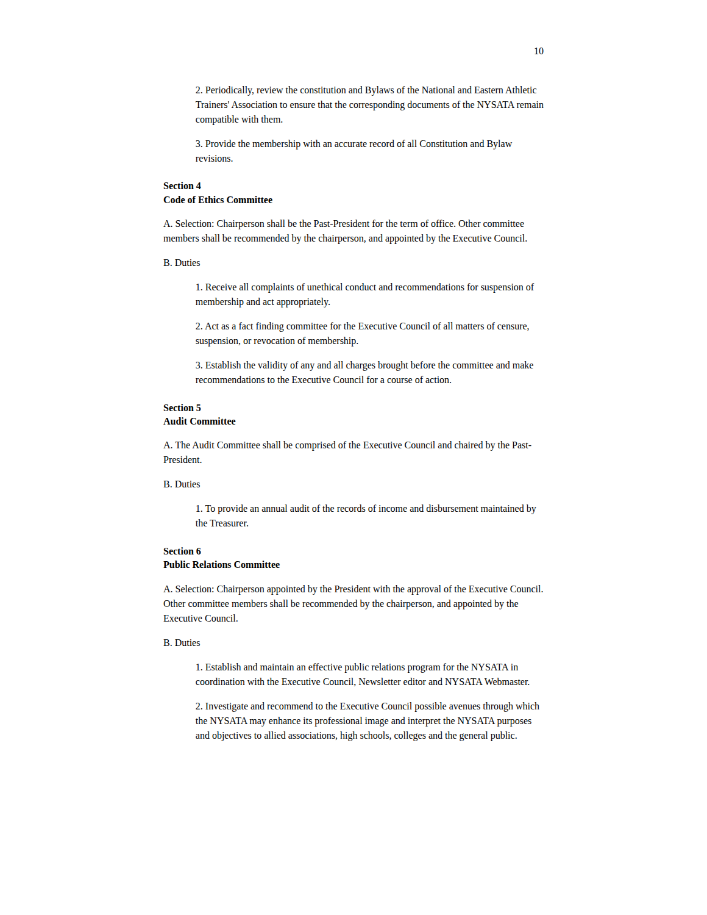10
2. Periodically, review the constitution and Bylaws of the National and Eastern Athletic Trainers' Association to ensure that the corresponding documents of the NYSATA remain compatible with them.
3. Provide the membership with an accurate record of all Constitution and Bylaw revisions.
Section 4Code of Ethics Committee
A. Selection: Chairperson shall be the Past-President for the term of office. Other committee members shall be recommended by the chairperson, and appointed by the Executive Council.
B. Duties
1. Receive all complaints of unethical conduct and recommendations for suspension of membership and act appropriately.
2. Act as a fact finding committee for the Executive Council of all matters of censure, suspension, or revocation of membership.
3. Establish the validity of any and all charges brought before the committee and make recommendations to the Executive Council for a course of action.
Section 5Audit Committee
A. The Audit Committee shall be comprised of the Executive Council and chaired by the Past-President.
B. Duties
1. To provide an annual audit of the records of income and disbursement maintained by the Treasurer.
Section 6Public Relations Committee
A. Selection: Chairperson appointed by the President with the approval of the Executive Council. Other committee members shall be recommended by the chairperson, and appointed by the Executive Council.
B. Duties
1. Establish and maintain an effective public relations program for the NYSATA in coordination with the Executive Council, Newsletter editor and NYSATA Webmaster.
2. Investigate and recommend to the Executive Council possible avenues through which the NYSATA may enhance its professional image and interpret the NYSATA purposes and objectives to allied associations, high schools, colleges and the general public.